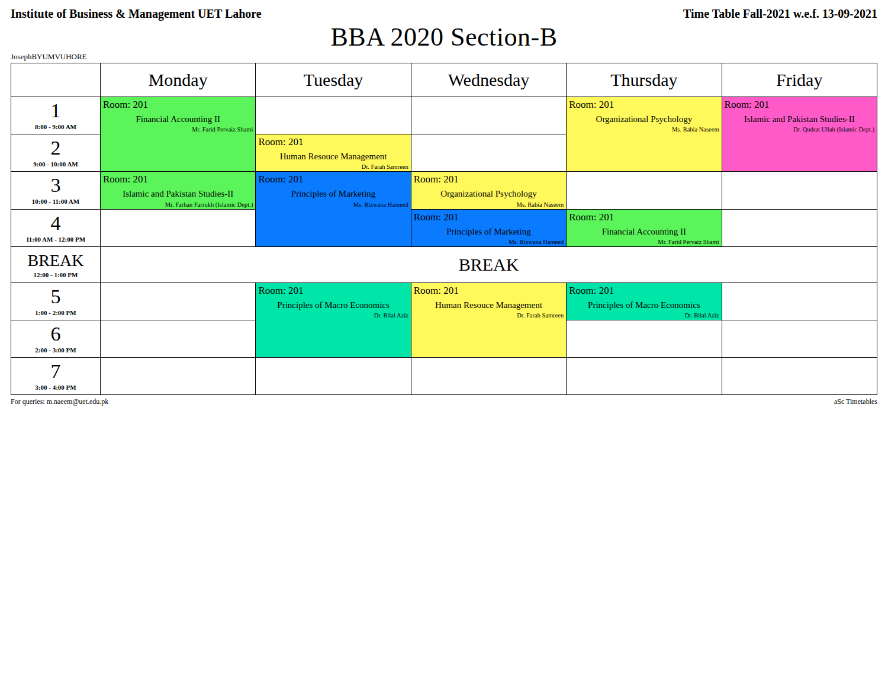Institute of Business & Management UET Lahore
Time Table Fall-2021 w.e.f. 13-09-2021
BBA 2020 Section-B
JosephBYUMVUHORE
| | Monday | Tuesday | Wednesday | Thursday | Friday |
| --- | --- | --- | --- | --- | --- |
| 1 8:00 - 9:00 AM | Room: 201 Financial Accounting II Mr. Farid Pervaiz Shami | | | Room: 201 Organizational Psychology Ms. Rabia Naseem | Room: 201 Islamic and Pakistan Studies-II Dr. Qudrat Ullah (Islamic Dept.) |
| 2 9:00 - 10:00 AM | Room: 201 Human Resouce Management Dr. Farah Samreen | |
| 3 10:00 - 11:00 AM | Room: 201 Islamic and Pakistan Studies-II Mr. Farhan Farrukh (Islamic Dept.) | Room: 201 Principles of Marketing Ms. Rizwana Hameed | Room: 201 Organizational Psychology Ms. Rabia Naseem | | |
| 4 11:00 AM - 12:00 PM | | Room: 201 Principles of Marketing Ms. Rizwana Hameed | Room: 201 Financial Accounting II Mr. Farid Pervaiz Shami | |
| BREAK 12:00 - 1:00 PM | BREAK |
| 5 1:00 - 2:00 PM | | Room: 201 Principles of Macro Economics Dr. Bilal Aziz | Room: 201 Human Resouce Management Dr. Farah Samreen | Room: 201 Principles of Macro Economics Dr. Bilal Aziz | |
| 6 2:00 - 3:00 PM | | | |
| 7 3:00 - 4:00 PM | | | | | |
For queries: m.naeem@uet.edu.pk
aSc Timetables